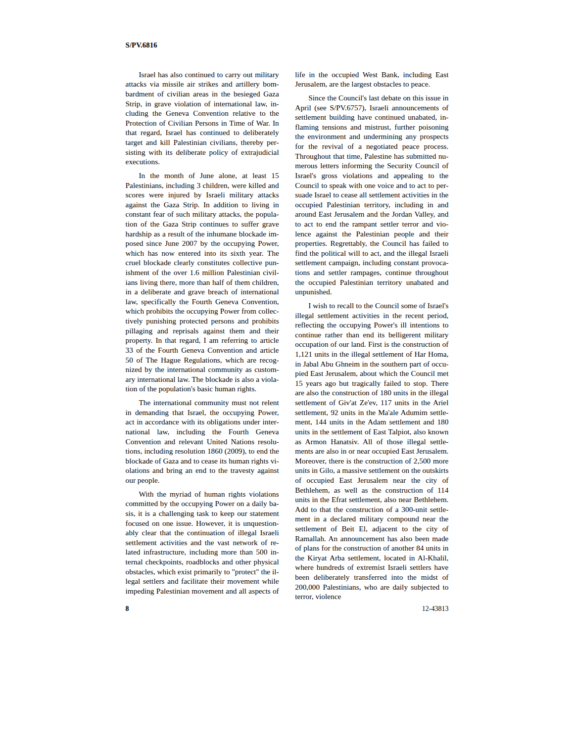S/PV.6816
Israel has also continued to carry out military attacks via missile air strikes and artillery bombardment of civilian areas in the besieged Gaza Strip, in grave violation of international law, including the Geneva Convention relative to the Protection of Civilian Persons in Time of War. In that regard, Israel has continued to deliberately target and kill Palestinian civilians, thereby persisting with its deliberate policy of extrajudicial executions.
In the month of June alone, at least 15 Palestinians, including 3 children, were killed and scores were injured by Israeli military attacks against the Gaza Strip. In addition to living in constant fear of such military attacks, the population of the Gaza Strip continues to suffer grave hardship as a result of the inhumane blockade imposed since June 2007 by the occupying Power, which has now entered into its sixth year. The cruel blockade clearly constitutes collective punishment of the over 1.6 million Palestinian civilians living there, more than half of them children, in a deliberate and grave breach of international law, specifically the Fourth Geneva Convention, which prohibits the occupying Power from collectively punishing protected persons and prohibits pillaging and reprisals against them and their property. In that regard, I am referring to article 33 of the Fourth Geneva Convention and article 50 of The Hague Regulations, which are recognized by the international community as customary international law. The blockade is also a violation of the population's basic human rights.
The international community must not relent in demanding that Israel, the occupying Power, act in accordance with its obligations under international law, including the Fourth Geneva Convention and relevant United Nations resolutions, including resolution 1860 (2009), to end the blockade of Gaza and to cease its human rights violations and bring an end to the travesty against our people.
With the myriad of human rights violations committed by the occupying Power on a daily basis, it is a challenging task to keep our statement focused on one issue. However, it is unquestionably clear that the continuation of illegal Israeli settlement activities and the vast network of related infrastructure, including more than 500 internal checkpoints, roadblocks and other physical obstacles, which exist primarily to "protect" the illegal settlers and facilitate their movement while impeding Palestinian movement and all aspects of life in the occupied West Bank, including East Jerusalem, are the largest obstacles to peace.
Since the Council's last debate on this issue in April (see S/PV.6757), Israeli announcements of settlement building have continued unabated, inflaming tensions and mistrust, further poisoning the environment and undermining any prospects for the revival of a negotiated peace process. Throughout that time, Palestine has submitted numerous letters informing the Security Council of Israel's gross violations and appealing to the Council to speak with one voice and to act to persuade Israel to cease all settlement activities in the occupied Palestinian territory, including in and around East Jerusalem and the Jordan Valley, and to act to end the rampant settler terror and violence against the Palestinian people and their properties. Regrettably, the Council has failed to find the political will to act, and the illegal Israeli settlement campaign, including constant provocations and settler rampages, continue throughout the occupied Palestinian territory unabated and unpunished.
I wish to recall to the Council some of Israel's illegal settlement activities in the recent period, reflecting the occupying Power's ill intentions to continue rather than end its belligerent military occupation of our land. First is the construction of 1,121 units in the illegal settlement of Har Homa, in Jabal Abu Ghneim in the southern part of occupied East Jerusalem, about which the Council met 15 years ago but tragically failed to stop. There are also the construction of 180 units in the illegal settlement of Giv'at Ze'ev, 117 units in the Ariel settlement, 92 units in the Ma'ale Adumim settlement, 144 units in the Adam settlement and 180 units in the settlement of East Talpiot, also known as Armon Hanatsiv. All of those illegal settlements are also in or near occupied East Jerusalem. Moreover, there is the construction of 2,500 more units in Gilo, a massive settlement on the outskirts of occupied East Jerusalem near the city of Bethlehem, as well as the construction of 114 units in the Efrat settlement, also near Bethlehem. Add to that the construction of a 300-unit settlement in a declared military compound near the settlement of Beit El, adjacent to the city of Ramallah. An announcement has also been made of plans for the construction of another 84 units in the Kiryat Arba settlement, located in Al-Khalil, where hundreds of extremist Israeli settlers have been deliberately transferred into the midst of 200,000 Palestinians, who are daily subjected to terror, violence
8 12-43813